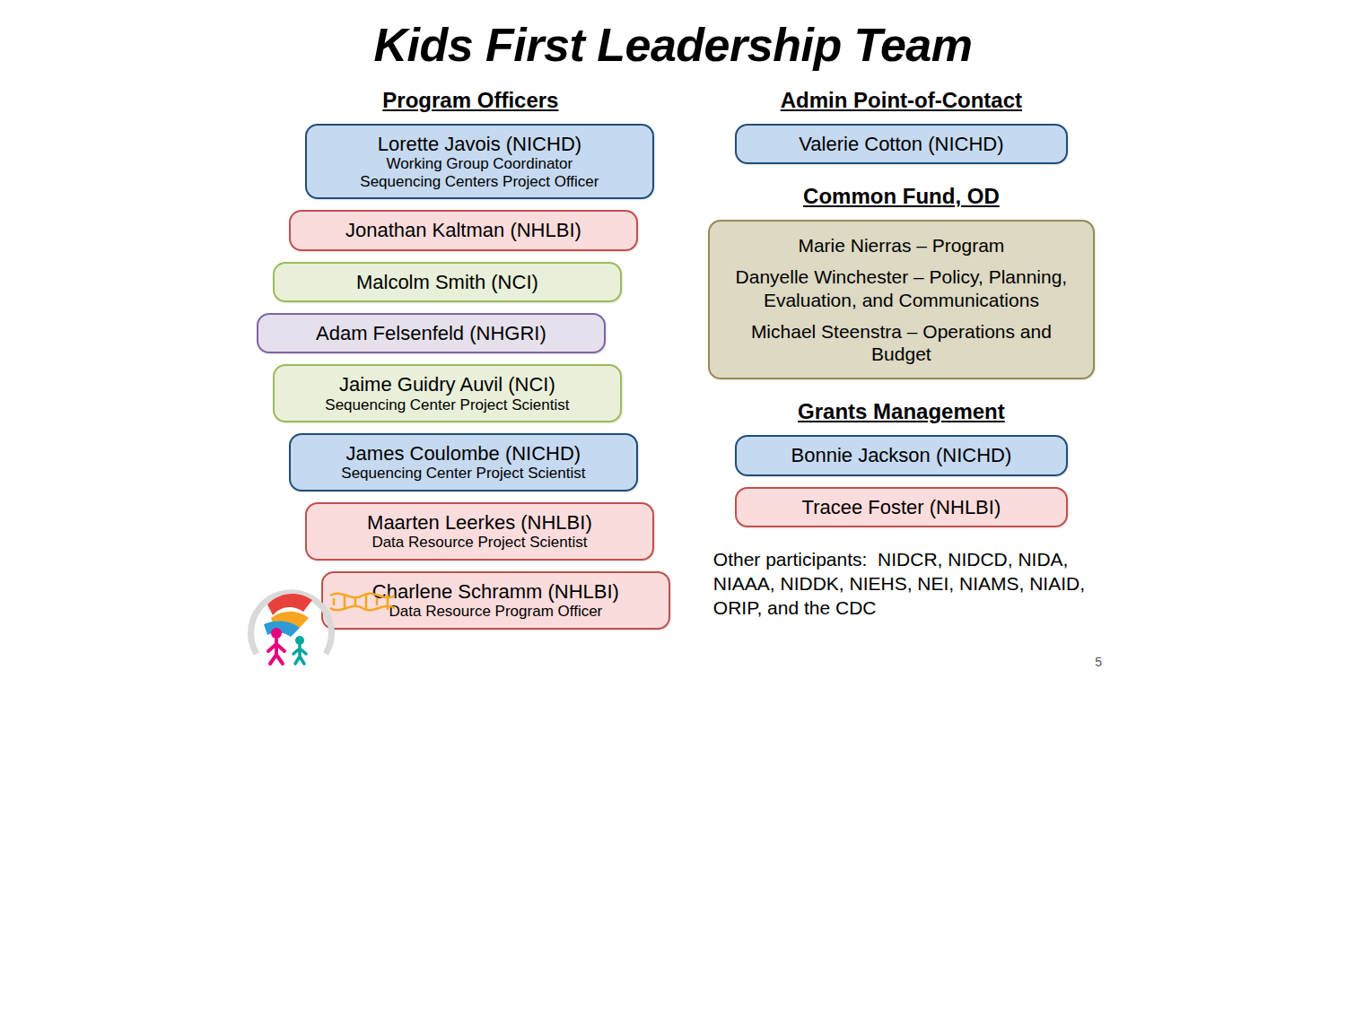Kids First Leadership Team
Program Officers
Lorette Javois (NICHD) Working Group Coordinator Sequencing Centers Project Officer
Jonathan Kaltman (NHLBI)
Malcolm Smith (NCI)
Adam Felsenfeld (NHGRI)
Jaime Guidry Auvil (NCI) Sequencing Center Project Scientist
James Coulombe (NICHD) Sequencing Center Project Scientist
Maarten Leerkes (NHLBI) Data Resource Project Scientist
Charlene Schramm (NHLBI) Data Resource Program Officer
Admin Point-of-Contact
Valerie Cotton (NICHD)
Common Fund, OD
Marie Nierras – Program
Danyelle Winchester – Policy, Planning, Evaluation, and Communications
Michael Steenstra – Operations and Budget
Grants Management
Bonnie Jackson (NICHD)
Tracee Foster (NHLBI)
Other participants: NIDCR, NIDCD, NIDA, NIAAA, NIDDK, NIEHS, NEI, NIAMS, NIAID, ORIP, and the CDC
5